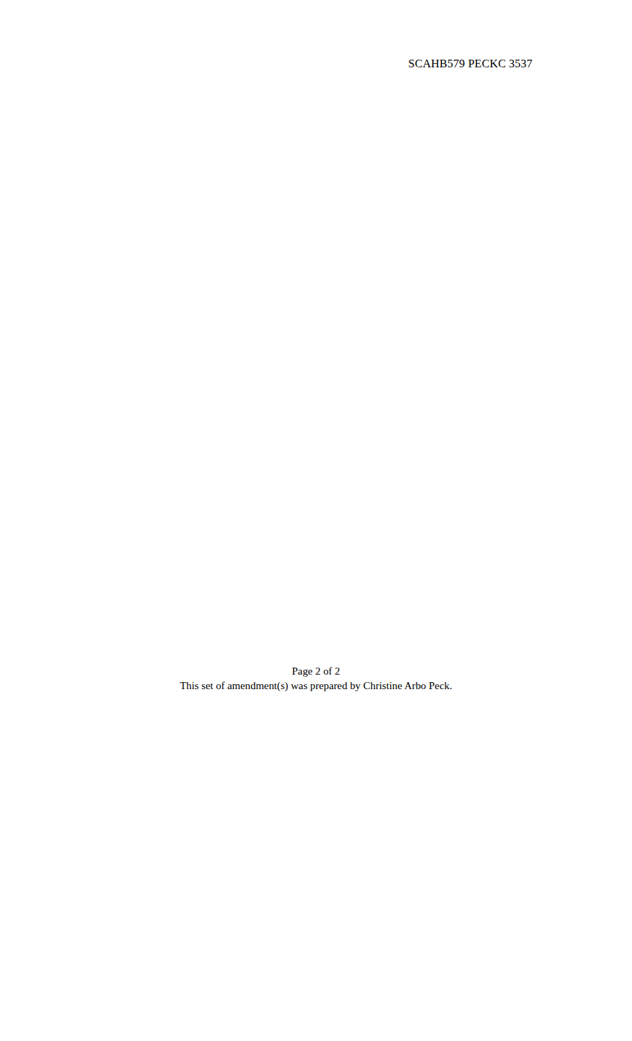SCAHB579 PECKC 3537
Page 2 of 2
This set of amendment(s) was prepared by Christine Arbo Peck.